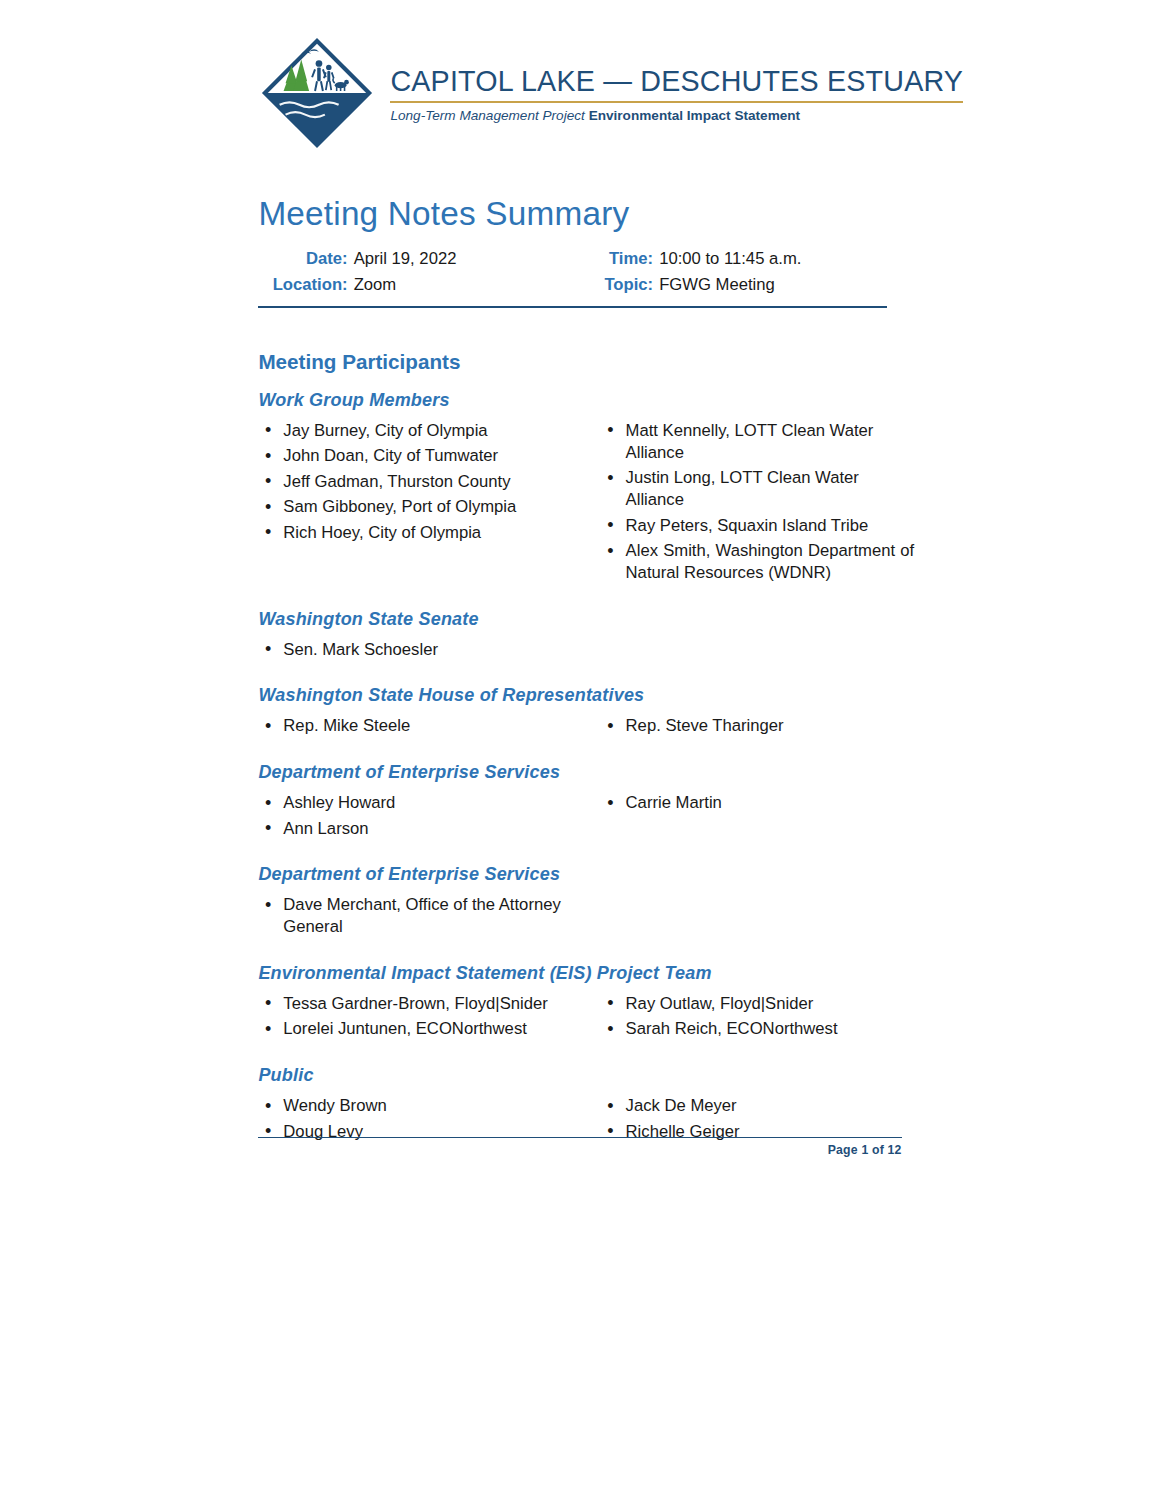CAPITOL LAKE — DESCHUTES ESTUARY
Long-Term Management Project Environmental Impact Statement
Meeting Notes Summary
| Date: | April 19, 2022 | Time: | 10:00 to 11:45 a.m. |
| Location: | Zoom | Topic: | FGWG Meeting |
Meeting Participants
Work Group Members
Jay Burney, City of Olympia
John Doan, City of Tumwater
Jeff Gadman, Thurston County
Sam Gibboney, Port of Olympia
Rich Hoey, City of Olympia
Matt Kennelly, LOTT Clean Water Alliance
Justin Long, LOTT Clean Water Alliance
Ray Peters, Squaxin Island Tribe
Alex Smith, Washington Department of Natural Resources (WDNR)
Washington State Senate
Sen. Mark Schoesler
Washington State House of Representatives
Rep. Mike Steele
Rep. Steve Tharinger
Department of Enterprise Services
Ashley Howard
Ann Larson
Carrie Martin
Department of Enterprise Services
Dave Merchant, Office of the Attorney General
Environmental Impact Statement (EIS) Project Team
Tessa Gardner-Brown, Floyd|Snider
Lorelei Juntunen, ECONorthwest
Ray Outlaw, Floyd|Snider
Sarah Reich, ECONorthwest
Public
Wendy Brown
Doug Levy
Jack De Meyer
Richelle Geiger
Page 1 of 12